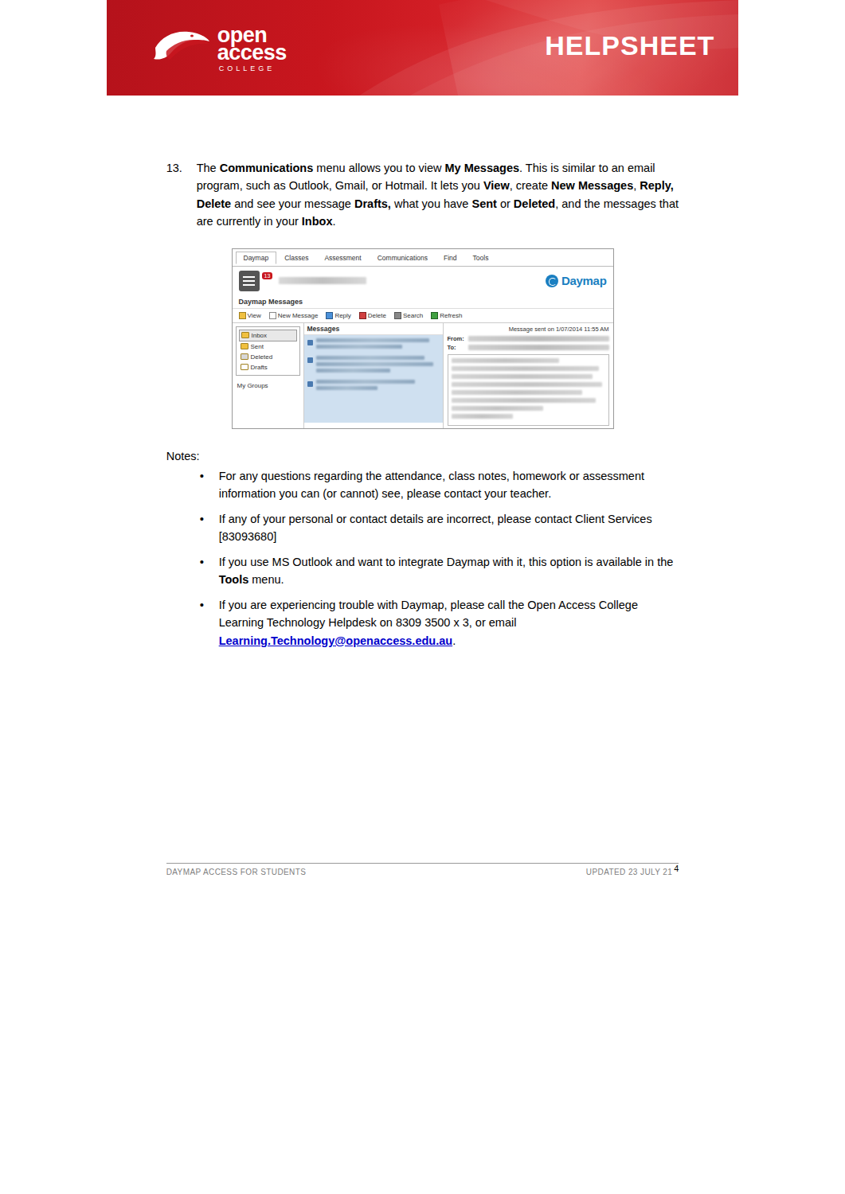open access COLLEGE
HELPSHEET
The Communications menu allows you to view My Messages. This is similar to an email program, such as Outlook, Gmail, or Hotmail. It lets you View, create New Messages, Reply, Delete and see your message Drafts, what you have Sent or Deleted, and the messages that are currently in your Inbox.
Daymap Classes Assessment Communications Find Tools
13
Daymap
Daymap Messages
View
New Message
Reply
Delete
Search
Refresh
Inbox
Sent
Deleted
Drafts
My Groups
Messages
Message sent on 1/07/2014 11:55 AM
From:
To:
Notes:
For any questions regarding the attendance, class notes, homework or assessment information you can (or cannot) see, please contact your teacher.
If any of your personal or contact details are incorrect, please contact Client Services [83093680]
If you use MS Outlook and want to integrate Daymap with it, this option is available in the Tools menu.
If you are experiencing trouble with Daymap, please call the Open Access College Learning Technology Helpdesk on 8309 3500 x 3, or email Learning.Technology@openaccess.edu.au.
Daymap Access for Students
Updated 23 July 214